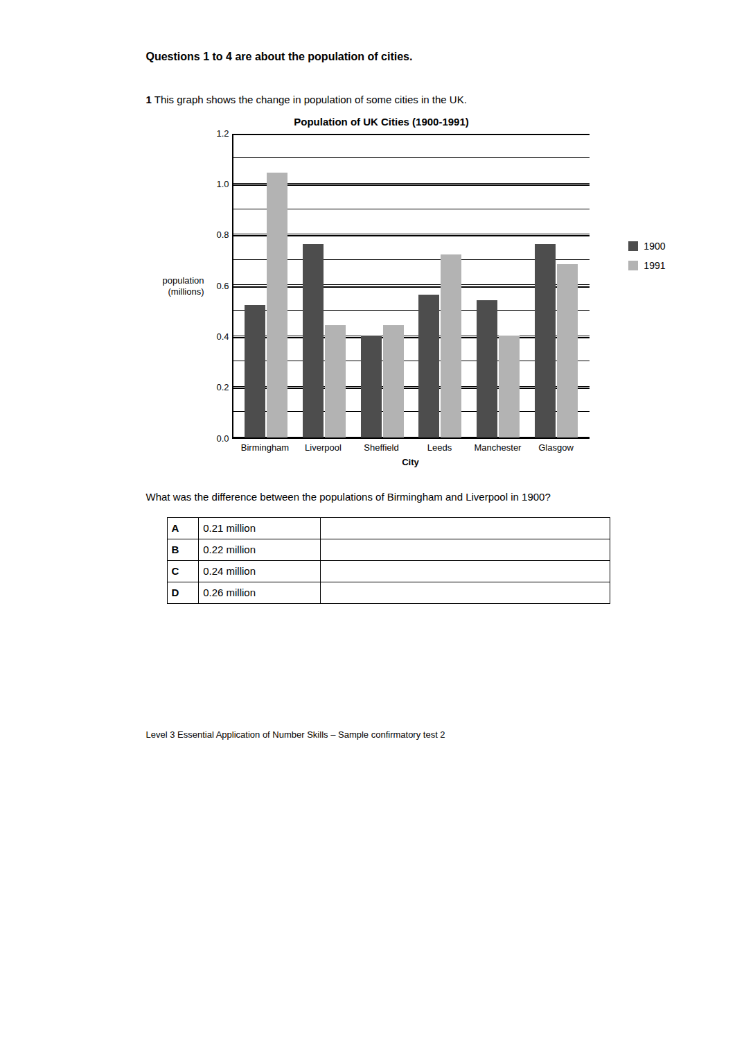Questions 1 to 4 are about the population of cities.
1 This graph shows the change in population of some cities in the UK.
Population of UK Cities (1900-1991)
population
(millions)
1.2
1.0
0.8
0.6
0.4
0.2
0.0
Birmingham Liverpool Sheffield Leeds Manchester Glasgow
City
1900
1991
What was the difference between the populations of Birmingham and Liverpool in 1900?
| A | 0.21 million | |
| B | 0.22 million | |
| C | 0.24 million | |
| D | 0.26 million | |
Level 3 Essential Application of Number Skills – Sample confirmatory test 2